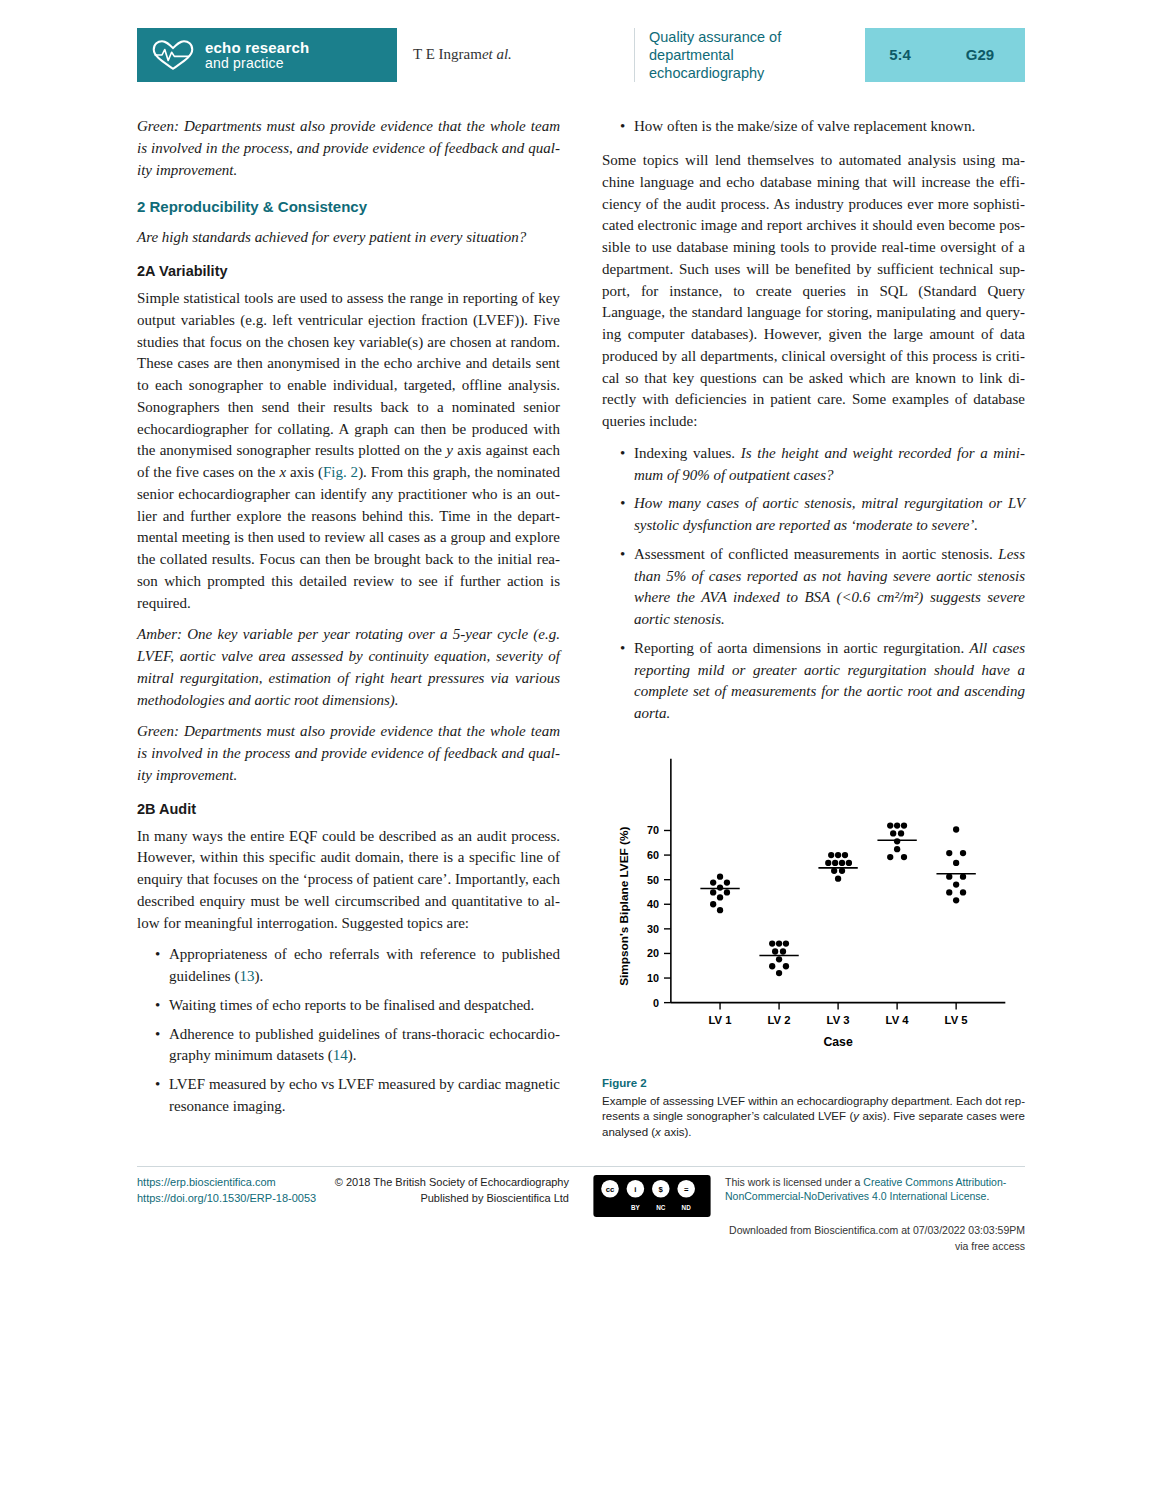echo researchand practice
T E Ingram et al.
Quality assurance of
departmental echocardiography
5:4
G29
Green: Departments must also provide evidence that the whole team is involved in the process, and provide evidence of feedback and quality improvement.
2 Reproducibility & Consistency
Are high standards achieved for every patient in every situation?
2A Variability
Simple statistical tools are used to assess the range in reporting of key output variables (e.g. left ventricular ejection fraction (LVEF)). Five studies that focus on the chosen key variable(s) are chosen at random. These cases are then anonymised in the echo archive and details sent to each sonographer to enable individual, targeted, offline analysis. Sonographers then send their results back to a nominated senior echocardiographer for collating. A graph can then be produced with the anonymised sonographer results plotted on the y axis against each of the five cases on the x axis (Fig. 2). From this graph, the nominated senior echocardiographer can identify any practitioner who is an outlier and further explore the reasons behind this. Time in the departmental meeting is then used to review all cases as a group and explore the collated results. Focus can then be brought back to the initial reason which prompted this detailed review to see if further action is required.
Amber: One key variable per year rotating over a 5-year cycle (e.g. LVEF, aortic valve area assessed by continuity equation, severity of mitral regurgitation, estimation of right heart pressures via various methodologies and aortic root dimensions).
Green: Departments must also provide evidence that the whole team is involved in the process and provide evidence of feedback and quality improvement.
2B Audit
In many ways the entire EQF could be described as an audit process. However, within this specific audit domain, there is a specific line of enquiry that focuses on the ‘process of patient care’. Importantly, each described enquiry must be well circumscribed and quantitative to allow for meaningful interrogation. Suggested topics are:
Appropriateness of echo referrals with reference to published guidelines (13).
Waiting times of echo reports to be finalised and despatched.
Adherence to published guidelines of trans-thoracic echocardiography minimum datasets (14).
LVEF measured by echo vs LVEF measured by cardiac magnetic resonance imaging.
How often is the make/size of valve replacement known.
Some topics will lend themselves to automated analysis using machine language and echo database mining that will increase the efficiency of the audit process. As industry produces ever more sophisticated electronic image and report archives it should even become possible to use database mining tools to provide real-time oversight of a department. Such uses will be benefited by sufficient technical support, for instance, to create queries in SQL (Standard Query Language, the standard language for storing, manipulating and querying computer databases). However, given the large amount of data produced by all departments, clinical oversight of this process is critical so that key questions can be asked which are known to link directly with deficiencies in patient care. Some examples of database queries include:
Indexing values. Is the height and weight recorded for a minimum of 90% of outpatient cases?
How many cases of aortic stenosis, mitral regurgitation or LV systolic dysfunction are reported as ‘moderate to severe’.
Assessment of conflicted measurements in aortic stenosis. Less than 5% of cases reported as not having severe aortic stenosis where the AVA indexed to BSA (<0.6 cm²/m²) suggests severe aortic stenosis.
Reporting of aorta dimensions in aortic regurgitation. All cases reporting mild or greater aortic regurgitation should have a complete set of measurements for the aortic root and ascending aorta.
0 10 20 30 40 50 60 70 Simpson's Biplane LVEF (%) LV 1 LV 2 LV 3 LV 4 LV 5 Case
Figure 2 Example of assessing LVEF within an echocardiography department. Each dot represents a single sonographer’s calculated LVEF (y axis). Five separate cases were analysed (x axis).
https://erp.bioscientifica.com
https://doi.org/10.1530/ERP-18-0053
© 2018 The British Society of Echocardiography
Published by Bioscientifica Ltd
cc i $ = BY NC ND
This work is licensed under a Creative Commons Attribution-NonCommercial-NoDerivatives 4.0 International License.
Downloaded from Bioscientifica.com at 07/03/2022 03:03:59PM via free access